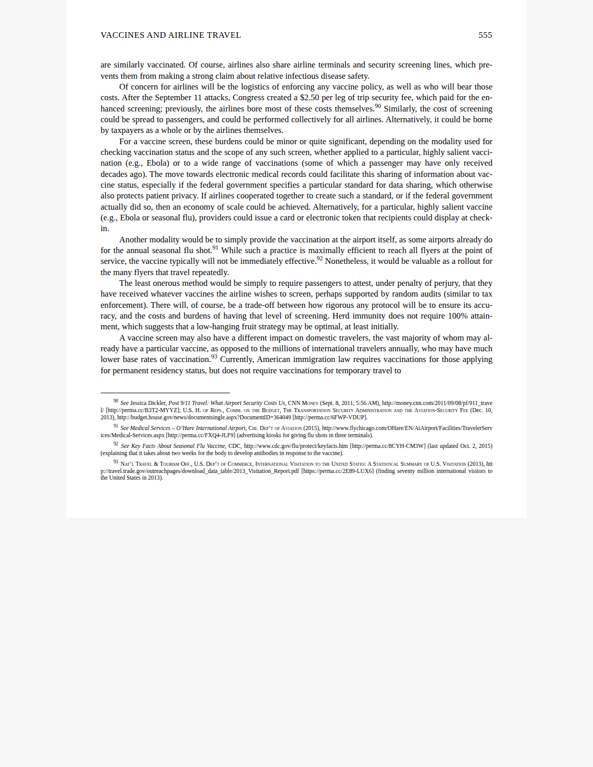Vaccines and Airline Travel 555
are similarly vaccinated. Of course, airlines also share airline terminals and security screening lines, which prevents them from making a strong claim about relative infectious disease safety.
Of concern for airlines will be the logistics of enforcing any vaccine policy, as well as who will bear those costs. After the September 11 attacks, Congress created a $2.50 per leg of trip security fee, which paid for the enhanced screening; previously, the airlines bore most of these costs themselves.90 Similarly, the cost of screening could be spread to passengers, and could be performed collectively for all airlines. Alternatively, it could be borne by taxpayers as a whole or by the airlines themselves.
For a vaccine screen, these burdens could be minor or quite significant, depending on the modality used for checking vaccination status and the scope of any such screen, whether applied to a particular, highly salient vaccination (e.g., Ebola) or to a wide range of vaccinations (some of which a passenger may have only received decades ago). The move towards electronic medical records could facilitate this sharing of information about vaccine status, especially if the federal government specifies a particular standard for data sharing, which otherwise also protects patient privacy. If airlines cooperated together to create such a standard, or if the federal government actually did so, then an economy of scale could be achieved. Alternatively, for a particular, highly salient vaccine (e.g., Ebola or seasonal flu), providers could issue a card or electronic token that recipients could display at check-in.
Another modality would be to simply provide the vaccination at the airport itself, as some airports already do for the annual seasonal flu shot.91 While such a practice is maximally efficient to reach all flyers at the point of service, the vaccine typically will not be immediately effective.92 Nonetheless, it would be valuable as a rollout for the many flyers that travel repeatedly.
The least onerous method would be simply to require passengers to attest, under penalty of perjury, that they have received whatever vaccines the airline wishes to screen, perhaps supported by random audits (similar to tax enforcement). There will, of course, be a trade-off between how rigorous any protocol will be to ensure its accuracy, and the costs and burdens of having that level of screening. Herd immunity does not require 100% attainment, which suggests that a low-hanging fruit strategy may be optimal, at least initially.
A vaccine screen may also have a different impact on domestic travelers, the vast majority of whom may already have a particular vaccine, as opposed to the millions of international travelers annually, who may have much lower base rates of vaccination.93 Currently, American immigration law requires vaccinations for those applying for permanent residency status, but does not require vaccinations for temporary travel to
90 See Jessica Dickler, Post 9/11 Travel: What Airport Security Costs Us, CNN Money (Sept. 8, 2011, 5:56 AM), http://money.cnn.com/2011/09/08/pf/911_travel/ [http://perma.cc/B3T2-MYYZ]; U.S. H. of Reps., Comm. on the Budget, The Transportation Security Administration and the Aviation-Security Fee (Dec. 10, 2013), http://budget.house.gov/news/documentsingle.aspx?DocumentID=364049 [http://perma.cc/6FWP-VDUP].
91 See Medical Services – O’Hare International Airport, Chi. Dep’t of Aviation (2015), http://www.flychicago.com/OHare/EN/AtAirport/Facilities/TravelerServices/Medical-Services.aspx [http://perma.cc/FXQ4-JLF9] (advertising kiosks for giving flu shots in three terminals).
92 See Key Facts About Seasonal Flu Vaccine, CDC, http://www.cdc.gov/flu/protect/keyfacts.htm [http://perma.cc/8CYH-CM3W] (last updated Oct. 2, 2015) (explaining that it takes about two weeks for the body to develop antibodies in response to the vaccine).
93 Nat’l Travel & Tourism Off., U.S. Dep’t of Commerce, International Visitation to the United States: A Statistical Summary of U.S. Visitation (2013), http://travel.trade.gov/outreachpages/download_data_table/2013_Visitation_Report.pdf [https://perma.cc/2E89-LUX6] (finding seventy million international visitors to the United States in 2013).